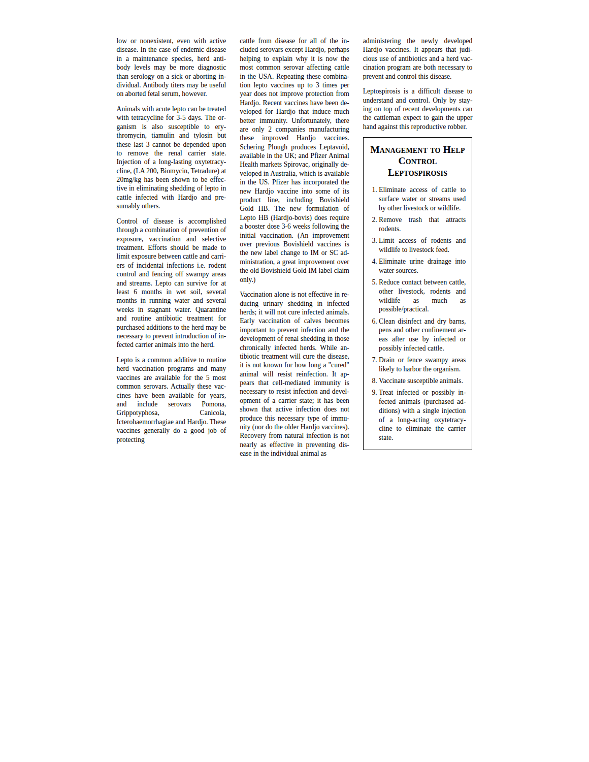low or nonexistent, even with active disease. In the case of endemic disease in a maintenance species, herd antibody levels may be more diagnostic than serology on a sick or aborting individual. Antibody titers may be useful on aborted fetal serum, however.
Animals with acute lepto can be treated with tetracycline for 3-5 days. The organism is also susceptible to erythromycin, tiamulin and tylosin but these last 3 cannot be depended upon to remove the renal carrier state. Injection of a long-lasting oxytetracycline, (LA 200, Biomycin, Tetradure) at 20mg/kg has been shown to be effective in eliminating shedding of lepto in cattle infected with Hardjo and presumably others.
Control of disease is accomplished through a combination of prevention of exposure, vaccination and selective treatment. Efforts should be made to limit exposure between cattle and carriers of incidental infections i.e. rodent control and fencing off swampy areas and streams. Lepto can survive for at least 6 months in wet soil, several months in running water and several weeks in stagnant water. Quarantine and routine antibiotic treatment for purchased additions to the herd may be necessary to prevent introduction of infected carrier animals into the herd.
Lepto is a common additive to routine herd vaccination programs and many vaccines are available for the 5 most common serovars. Actually these vaccines have been available for years, and include serovars Pomona, Grippotyphosa, Canicola, Icterohaemorrhagiae and Hardjo. These vaccines generally do a good job of protecting
cattle from disease for all of the included serovars except Hardjo, perhaps helping to explain why it is now the most common serovar affecting cattle in the USA. Repeating these combination lepto vaccines up to 3 times per year does not improve protection from Hardjo. Recent vaccines have been developed for Hardjo that induce much better immunity. Unfortunately, there are only 2 companies manufacturing these improved Hardjo vaccines. Schering Plough produces Leptavoid, available in the UK; and Pfizer Animal Health markets Spirovac, originally developed in Australia, which is available in the US. Pfizer has incorporated the new Hardjo vaccine into some of its product line, including Bovishield Gold HB. The new formulation of Lepto HB (Hardjo-bovis) does require a booster dose 3-6 weeks following the initial vaccination. (An improvement over previous Bovishield vaccines is the new label change to IM or SC administration, a great improvement over the old Bovishield Gold IM label claim only.)
Vaccination alone is not effective in reducing urinary shedding in infected herds; it will not cure infected animals. Early vaccination of calves becomes important to prevent infection and the development of renal shedding in those chronically infected herds. While antibiotic treatment will cure the disease, it is not known for how long a "cured" animal will resist reinfection. It appears that cell-mediated immunity is necessary to resist infection and development of a carrier state; it has been shown that active infection does not produce this necessary type of immunity (nor do the older Hardjo vaccines). Recovery from natural infection is not nearly as effective in preventing disease in the individual animal as
administering the newly developed Hardjo vaccines. It appears that judicious use of antibiotics and a herd vaccination program are both necessary to prevent and control this disease.
Leptospirosis is a difficult disease to understand and control. Only by staying on top of recent developments can the cattleman expect to gain the upper hand against this reproductive robber.
Management to Help Control Leptospirosis
Eliminate access of cattle to surface water or streams used by other livestock or wildlife.
Remove trash that attracts rodents.
Limit access of rodents and wildlife to livestock feed.
Eliminate urine drainage into water sources.
Reduce contact between cattle, other livestock, rodents and wildlife as much as possible/practical.
Clean disinfect and dry barns, pens and other confinement areas after use by infected or possibly infected cattle.
Drain or fence swampy areas likely to harbor the organism.
Vaccinate susceptible animals.
Treat infected or possibly infected animals (purchased additions) with a single injection of a long-acting oxytetracycline to eliminate the carrier state.